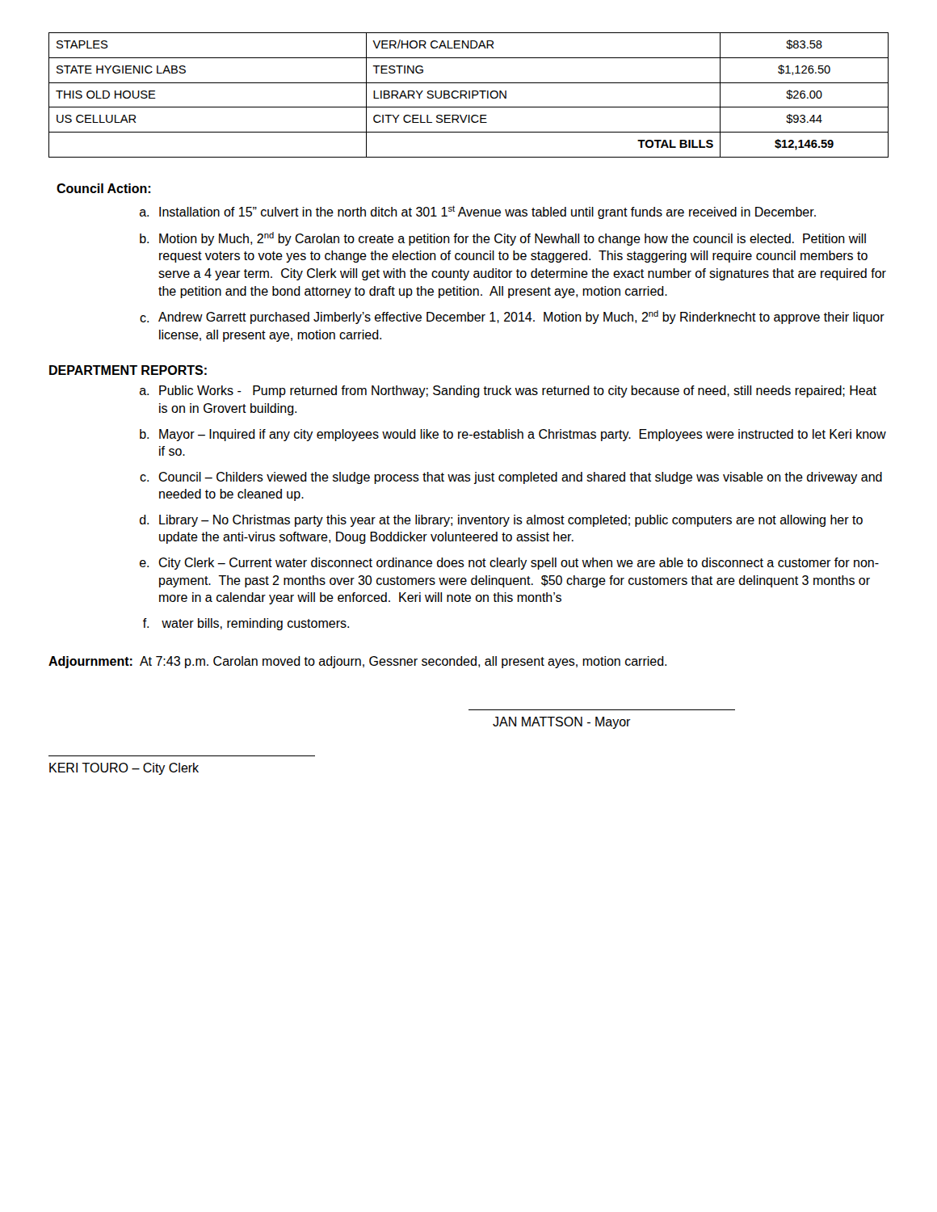| STAPLES | VER/HOR CALENDAR | $83.58 |
| STATE HYGIENIC LABS | TESTING | $1,126.50 |
| THIS OLD HOUSE | LIBRARY SUBCRIPTION | $26.00 |
| US CELLULAR | CITY CELL SERVICE | $93.44 |
| | TOTAL BILLS | $12,146.59 |
Council Action:
Installation of 15” culvert in the north ditch at 301 1st Avenue was tabled until grant funds are received in December.
Motion by Much, 2nd by Carolan to create a petition for the City of Newhall to change how the council is elected. Petition will request voters to vote yes to change the election of council to be staggered. This staggering will require council members to serve a 4 year term. City Clerk will get with the county auditor to determine the exact number of signatures that are required for the petition and the bond attorney to draft up the petition. All present aye, motion carried.
Andrew Garrett purchased Jimberly’s effective December 1, 2014. Motion by Much, 2nd by Rinderknecht to approve their liquor license, all present aye, motion carried.
DEPARTMENT REPORTS:
Public Works - Pump returned from Northway; Sanding truck was returned to city because of need, still needs repaired; Heat is on in Grovert building.
Mayor – Inquired if any city employees would like to re-establish a Christmas party. Employees were instructed to let Keri know if so.
Council – Childers viewed the sludge process that was just completed and shared that sludge was visable on the driveway and needed to be cleaned up.
Library – No Christmas party this year at the library; inventory is almost completed; public computers are not allowing her to update the anti-virus software, Doug Boddicker volunteered to assist her.
City Clerk – Current water disconnect ordinance does not clearly spell out when we are able to disconnect a customer for non-payment. The past 2 months over 30 customers were delinquent. $50 charge for customers that are delinquent 3 months or more in a calendar year will be enforced. Keri will note on this month’s
water bills, reminding customers.
Adjournment: At 7:43 p.m. Carolan moved to adjourn, Gessner seconded, all present ayes, motion carried.
JAN MATTSON - Mayor
KERI TOURO – City Clerk